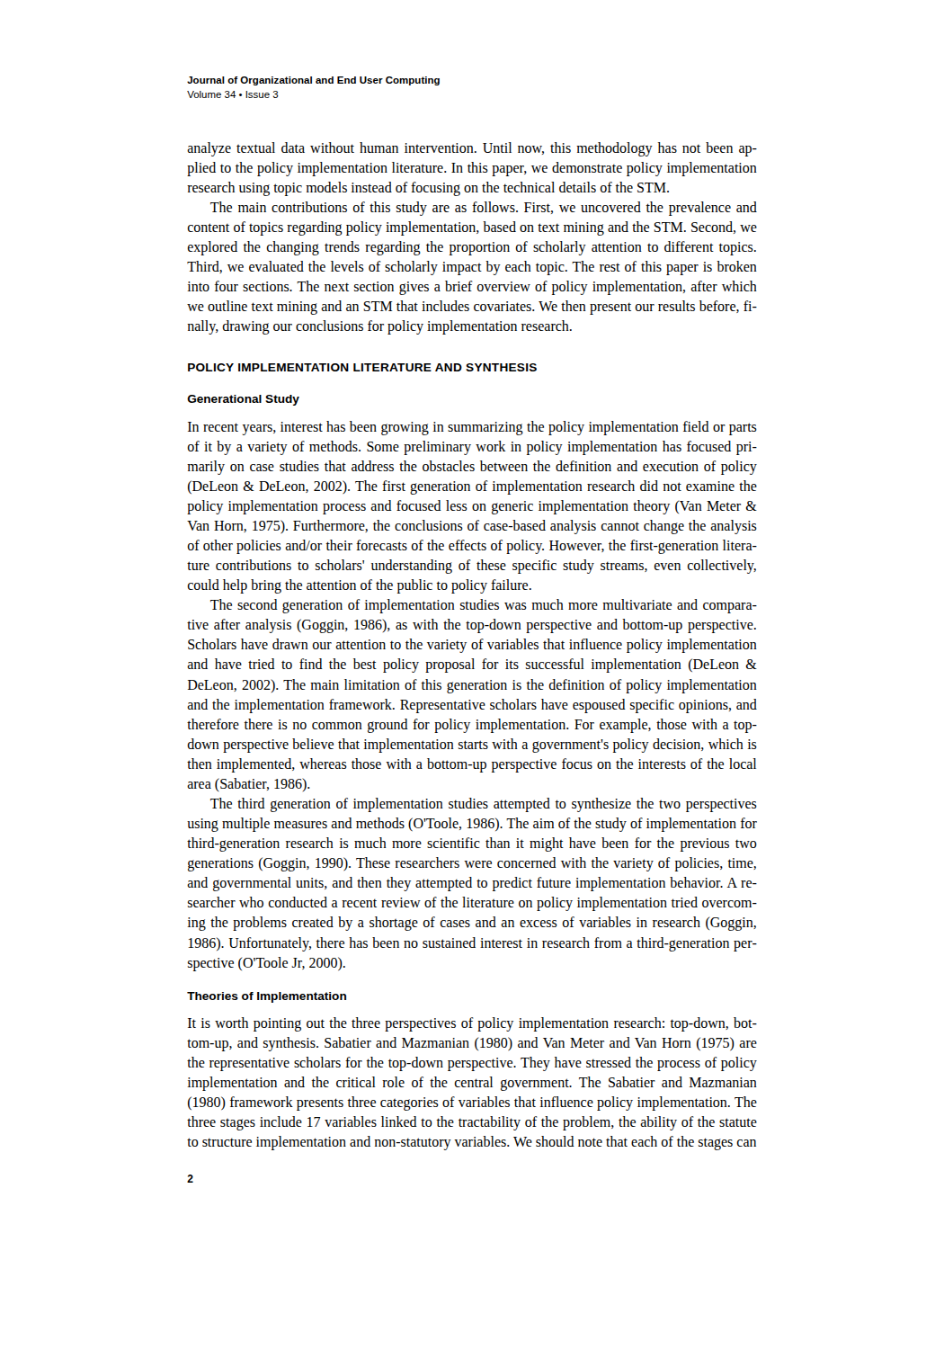Journal of Organizational and End User Computing
Volume 34 • Issue 3
analyze textual data without human intervention. Until now, this methodology has not been applied to the policy implementation literature. In this paper, we demonstrate policy implementation research using topic models instead of focusing on the technical details of the STM.
The main contributions of this study are as follows. First, we uncovered the prevalence and content of topics regarding policy implementation, based on text mining and the STM. Second, we explored the changing trends regarding the proportion of scholarly attention to different topics. Third, we evaluated the levels of scholarly impact by each topic. The rest of this paper is broken into four sections. The next section gives a brief overview of policy implementation, after which we outline text mining and an STM that includes covariates. We then present our results before, finally, drawing our conclusions for policy implementation research.
Policy Implementation Literature and Synthesis
Generational Study
In recent years, interest has been growing in summarizing the policy implementation field or parts of it by a variety of methods. Some preliminary work in policy implementation has focused primarily on case studies that address the obstacles between the definition and execution of policy (DeLeon & DeLeon, 2002). The first generation of implementation research did not examine the policy implementation process and focused less on generic implementation theory (Van Meter & Van Horn, 1975). Furthermore, the conclusions of case-based analysis cannot change the analysis of other policies and/or their forecasts of the effects of policy. However, the first-generation literature contributions to scholars' understanding of these specific study streams, even collectively, could help bring the attention of the public to policy failure.
The second generation of implementation studies was much more multivariate and comparative after analysis (Goggin, 1986), as with the top-down perspective and bottom-up perspective. Scholars have drawn our attention to the variety of variables that influence policy implementation and have tried to find the best policy proposal for its successful implementation (DeLeon & DeLeon, 2002). The main limitation of this generation is the definition of policy implementation and the implementation framework. Representative scholars have espoused specific opinions, and therefore there is no common ground for policy implementation. For example, those with a top-down perspective believe that implementation starts with a government's policy decision, which is then implemented, whereas those with a bottom-up perspective focus on the interests of the local area (Sabatier, 1986).
The third generation of implementation studies attempted to synthesize the two perspectives using multiple measures and methods (O'Toole, 1986). The aim of the study of implementation for third-generation research is much more scientific than it might have been for the previous two generations (Goggin, 1990). These researchers were concerned with the variety of policies, time, and governmental units, and then they attempted to predict future implementation behavior. A researcher who conducted a recent review of the literature on policy implementation tried overcoming the problems created by a shortage of cases and an excess of variables in research (Goggin, 1986). Unfortunately, there has been no sustained interest in research from a third-generation perspective (O'Toole Jr, 2000).
Theories of Implementation
It is worth pointing out the three perspectives of policy implementation research: top-down, bottom-up, and synthesis. Sabatier and Mazmanian (1980) and Van Meter and Van Horn (1975) are the representative scholars for the top-down perspective. They have stressed the process of policy implementation and the critical role of the central government. The Sabatier and Mazmanian (1980) framework presents three categories of variables that influence policy implementation. The three stages include 17 variables linked to the tractability of the problem, the ability of the statute to structure implementation and non-statutory variables. We should note that each of the stages can
2